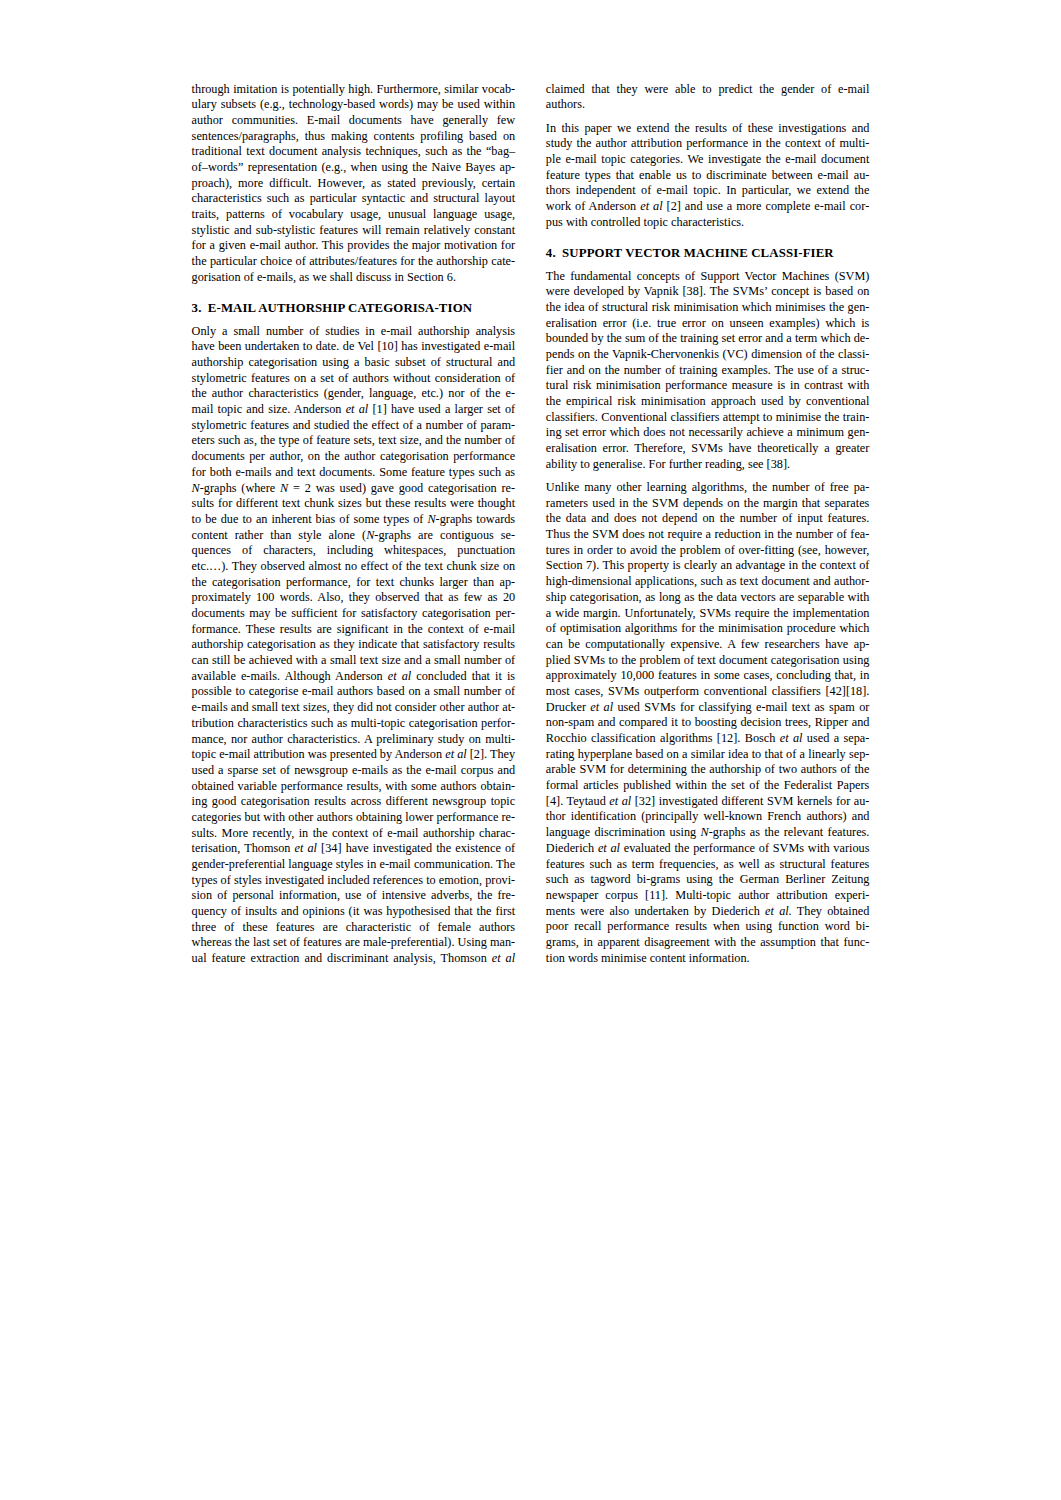through imitation is potentially high. Furthermore, similar vocabulary subsets (e.g., technology-based words) may be used within author communities. E-mail documents have generally few sentences/paragraphs, thus making contents profiling based on traditional text document analysis techniques, such as the “bag–of–words” representation (e.g., when using the Naive Bayes approach), more difficult. However, as stated previously, certain characteristics such as particular syntactic and structural layout traits, patterns of vocabulary usage, unusual language usage, stylistic and sub-stylistic features will remain relatively constant for a given e-mail author. This provides the major motivation for the particular choice of attributes/features for the authorship categorisation of e-mails, as we shall discuss in Section 6.
3. E-MAIL AUTHORSHIP CATEGORISA-TION
Only a small number of studies in e-mail authorship analysis have been undertaken to date. de Vel [10] has investigated e-mail authorship categorisation using a basic subset of structural and stylometric features on a set of authors without consideration of the author characteristics (gender, language, etc.) nor of the e-mail topic and size. Anderson et al [1] have used a larger set of stylometric features and studied the effect of a number of parameters such as, the type of feature sets, text size, and the number of documents per author, on the author categorisation performance for both e-mails and text documents. Some feature types such as N-graphs (where N = 2 was used) gave good categorisation results for different text chunk sizes but these results were thought to be due to an inherent bias of some types of N-graphs towards content rather than style alone (N-graphs are contiguous sequences of characters, including whitespaces, punctuation etc.…). They observed almost no effect of the text chunk size on the categorisation performance, for text chunks larger than approximately 100 words. Also, they observed that as few as 20 documents may be sufficient for satisfactory categorisation performance. These results are significant in the context of e-mail authorship categorisation as they indicate that satisfactory results can still be achieved with a small text size and a small number of available e-mails. Although Anderson et al concluded that it is possible to categorise e-mail authors based on a small number of e-mails and small text sizes, they did not consider other author attribution characteristics such as multi-topic categorisation performance, nor author characteristics. A preliminary study on multi-topic e-mail attribution was presented by Anderson et al [2]. They used a sparse set of newsgroup e-mails as the e-mail corpus and obtained variable performance results, with some authors obtaining good categorisation results across different newsgroup topic categories but with other authors obtaining lower performance results. More recently, in the context of e-mail authorship characterisation, Thomson et al [34] have investigated the existence of gender-preferential language styles in e-mail communication. The types of styles investigated included references to emotion, provision of personal information, use of intensive adverbs, the frequency of insults and opinions (it was hypothesised that the first three of these features are characteristic of female authors whereas the last set of features are male-preferential). Using manual feature extraction and discriminant analysis, Thomson et al claimed that they were able to predict the gender of e-mail authors.
In this paper we extend the results of these investigations and study the author attribution performance in the context of multiple e-mail topic categories. We investigate the e-mail document feature types that enable us to discriminate between e-mail authors independent of e-mail topic. In particular, we extend the work of Anderson et al [2] and use a more complete e-mail corpus with controlled topic characteristics.
4. SUPPORT VECTOR MACHINE CLASSI-FIER
The fundamental concepts of Support Vector Machines (SVM) were developed by Vapnik [38]. The SVMs’ concept is based on the idea of structural risk minimisation which minimises the generalisation error (i.e. true error on unseen examples) which is bounded by the sum of the training set error and a term which depends on the Vapnik-Chervonenkis (VC) dimension of the classifier and on the number of training examples. The use of a structural risk minimisation performance measure is in contrast with the empirical risk minimisation approach used by conventional classifiers. Conventional classifiers attempt to minimise the training set error which does not necessarily achieve a minimum generalisation error. Therefore, SVMs have theoretically a greater ability to generalise. For further reading, see [38].
Unlike many other learning algorithms, the number of free parameters used in the SVM depends on the margin that separates the data and does not depend on the number of input features. Thus the SVM does not require a reduction in the number of features in order to avoid the problem of over-fitting (see, however, Section 7). This property is clearly an advantage in the context of high-dimensional applications, such as text document and authorship categorisation, as long as the data vectors are separable with a wide margin. Unfortunately, SVMs require the implementation of optimisation algorithms for the minimisation procedure which can be computationally expensive. A few researchers have applied SVMs to the problem of text document categorisation using approximately 10,000 features in some cases, concluding that, in most cases, SVMs outperform conventional classifiers [42][18]. Drucker et al used SVMs for classifying e-mail text as spam or non-spam and compared it to boosting decision trees, Ripper and Rocchio classification algorithms [12]. Bosch et al used a separating hyperplane based on a similar idea to that of a linearly separable SVM for determining the authorship of two authors of the formal articles published within the set of the Federalist Papers [4]. Teytaud et al [32] investigated different SVM kernels for author identification (principally well-known French authors) and language discrimination using N-graphs as the relevant features. Diederich et al evaluated the performance of SVMs with various features such as term frequencies, as well as structural features such as tagword bi-grams using the German Berliner Zeitung newspaper corpus [11]. Multi-topic author attribution experiments were also undertaken by Diederich et al. They obtained poor recall performance results when using function word bi-grams, in apparent disagreement with the assumption that function words minimise content information.